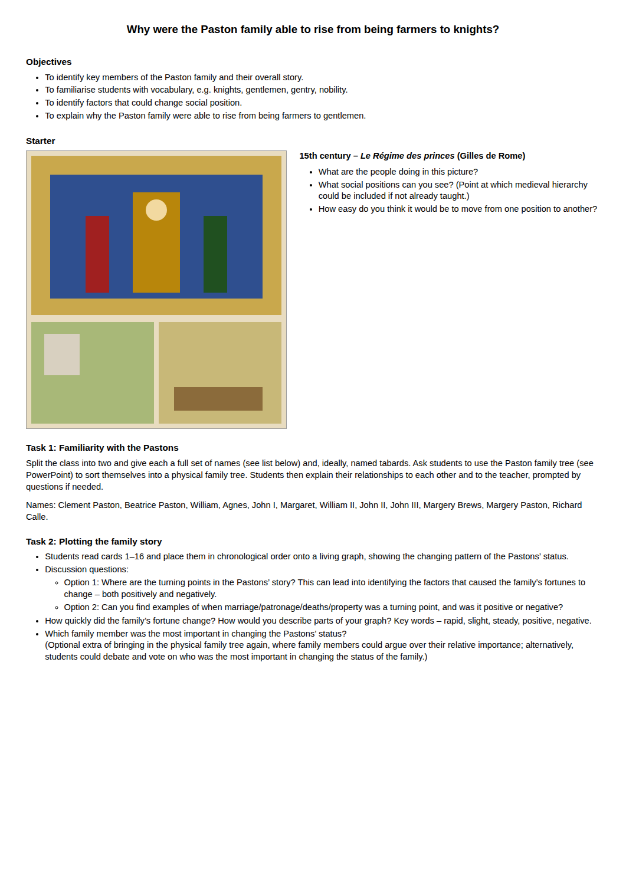Why were the Paston family able to rise from being farmers to knights?
Objectives
To identify key members of the Paston family and their overall story.
To familiarise students with vocabulary, e.g. knights, gentlemen, gentry, nobility.
To identify factors that could change social position.
To explain why the Paston family were able to rise from being farmers to gentlemen.
Starter
15th century – Le Régime des princes (Gilles de Rome)
What are the people doing in this picture?
What social positions can you see? (Point at which medieval hierarchy could be included if not already taught.)
How easy do you think it would be to move from one position to another?
Task 1: Familiarity with the Pastons
Split the class into two and give each a full set of names (see list below) and, ideally, named tabards. Ask students to use the Paston family tree (see PowerPoint) to sort themselves into a physical family tree. Students then explain their relationships to each other and to the teacher, prompted by questions if needed.
Names: Clement Paston, Beatrice Paston, William, Agnes, John I, Margaret, William II, John II, John III, Margery Brews, Margery Paston, Richard Calle.
Task 2: Plotting the family story
Students read cards 1–16 and place them in chronological order onto a living graph, showing the changing pattern of the Pastons’ status.
Discussion questions:
Option 1: Where are the turning points in the Pastons’ story? This can lead into identifying the factors that caused the family’s fortunes to change – both positively and negatively.
Option 2: Can you find examples of when marriage/patronage/deaths/property was a turning point, and was it positive or negative?
How quickly did the family’s fortune change? How would you describe parts of your graph? Key words – rapid, slight, steady, positive, negative.
Which family member was the most important in changing the Pastons’ status?
(Optional extra of bringing in the physical family tree again, where family members could argue over their relative importance; alternatively, students could debate and vote on who was the most important in changing the status of the family.)